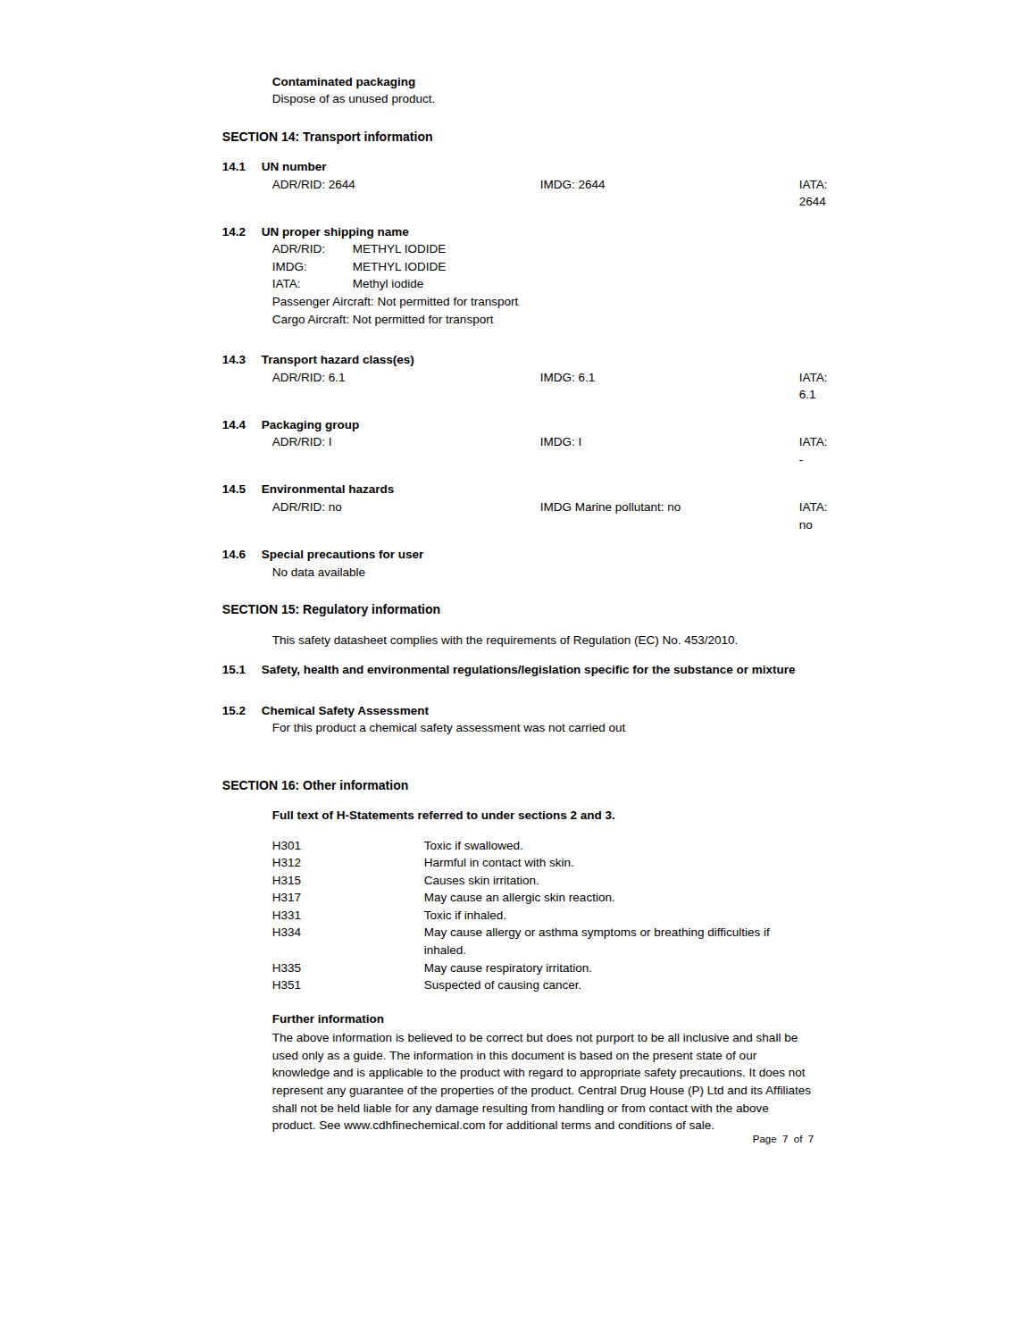Contaminated packaging
Dispose of as unused product.
SECTION 14: Transport information
14.1
UN number
ADR/RID: 2644
IMDG: 2644
IATA: 2644
14.2
UN proper shipping name
ADR/RID:
METHYL IODIDE
IMDG:
METHYL IODIDE
IATA:
Methyl iodide
Passenger Aircraft: Not permitted for transport
Cargo Aircraft: Not permitted for transport
14.3
Transport hazard class(es)
ADR/RID: 6.1
IMDG: 6.1
IATA: 6.1
14.4
Packaging group
ADR/RID: I
IMDG: I
IATA: -
14.5
Environmental hazards
ADR/RID: no
IMDG Marine pollutant: no
IATA: no
14.6
Special precautions for user
No data available
SECTION 15: Regulatory information
This safety datasheet complies with the requirements of Regulation (EC) No. 453/2010.
15.1
Safety, health and environmental regulations/legislation specific for the substance or mixture
15.2
Chemical Safety Assessment
For this product a chemical safety assessment was not carried out
SECTION 16: Other information
Full text of H-Statements referred to under sections 2 and 3.
H301
Toxic if swallowed.
H312
Harmful in contact with skin.
H315
Causes skin irritation.
H317
May cause an allergic skin reaction.
H331
Toxic if inhaled.
H334
May cause allergy or asthma symptoms or breathing difficulties if inhaled.
H335
May cause respiratory irritation.
H351
Suspected of causing cancer.
Further information
The above information is believed to be correct but does not purport to be all inclusive and shall be used only as a guide. The information in this document is based on the present state of our knowledge and is applicable to the product with regard to appropriate safety precautions. It does not represent any guarantee of the properties of the product. Central Drug House (P) Ltd and its Affiliates shall not be held liable for any damage resulting from handling or from contact with the above product. See www.cdhfinechemical.com for additional terms and conditions of sale.
Page 7 of 7